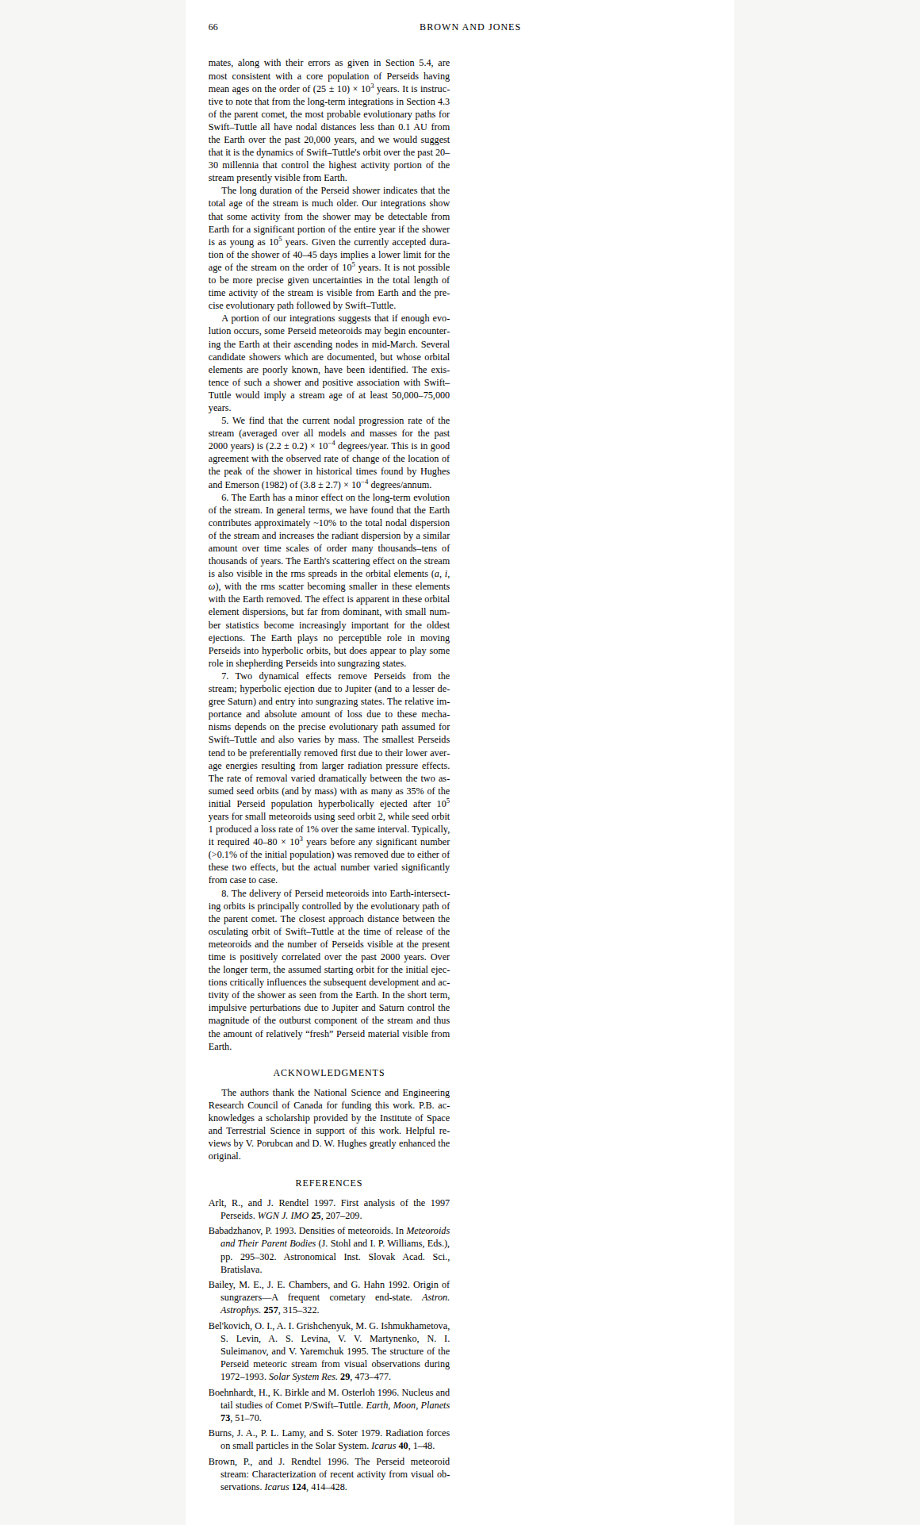66 Brown and Jones
mates, along with their errors as given in Section 5.4, are most consistent with a core population of Perseids having mean ages on the order of (25 ± 10) × 103 years. It is instructive to note that from the long-term integrations in Section 4.3 of the parent comet, the most probable evolutionary paths for Swift–Tuttle all have nodal distances less than 0.1 AU from the Earth over the past 20,000 years, and we would suggest that it is the dynamics of Swift–Tuttle's orbit over the past 20–30 millennia that control the highest activity portion of the stream presently visible from Earth.
The long duration of the Perseid shower indicates that the total age of the stream is much older. Our integrations show that some activity from the shower may be detectable from Earth for a significant portion of the entire year if the shower is as young as 105 years. Given the currently accepted duration of the shower of 40–45 days implies a lower limit for the age of the stream on the order of 105 years. It is not possible to be more precise given uncertainties in the total length of time activity of the stream is visible from Earth and the precise evolutionary path followed by Swift–Tuttle.
A portion of our integrations suggests that if enough evolution occurs, some Perseid meteoroids may begin encountering the Earth at their ascending nodes in mid-March. Several candidate showers which are documented, but whose orbital elements are poorly known, have been identified. The existence of such a shower and positive association with Swift–Tuttle would imply a stream age of at least 50,000–75,000 years.
5. We find that the current nodal progression rate of the stream (averaged over all models and masses for the past 2000 years) is (2.2 ± 0.2) × 10−4 degrees/year. This is in good agreement with the observed rate of change of the location of the peak of the shower in historical times found by Hughes and Emerson (1982) of (3.8 ± 2.7) × 10−4 degrees/annum.
6. The Earth has a minor effect on the long-term evolution of the stream. In general terms, we have found that the Earth contributes approximately ~10% to the total nodal dispersion of the stream and increases the radiant dispersion by a similar amount over time scales of order many thousands–tens of thousands of years. The Earth's scattering effect on the stream is also visible in the rms spreads in the orbital elements (a, i, ω), with the rms scatter becoming smaller in these elements with the Earth removed. The effect is apparent in these orbital element dispersions, but far from dominant, with small number statistics become increasingly important for the oldest ejections. The Earth plays no perceptible role in moving Perseids into hyperbolic orbits, but does appear to play some role in shepherding Perseids into sungrazing states.
7. Two dynamical effects remove Perseids from the stream; hyperbolic ejection due to Jupiter (and to a lesser degree Saturn) and entry into sungrazing states. The relative importance and absolute amount of loss due to these mechanisms depends on the precise evolutionary path assumed for Swift–Tuttle and also varies by mass. The smallest Perseids tend to be preferentially removed first due to their lower average energies resulting from larger radiation pressure effects. The rate of removal varied dramatically between the two assumed seed orbits (and by mass) with as many as 35% of the initial Perseid population hyperbolically ejected after 105 years for small meteoroids using seed orbit 2, while seed orbit 1 produced a loss rate of 1% over the same interval. Typically, it required 40–80 × 103 years before any significant number (>0.1% of the initial population) was removed due to either of these two effects, but the actual number varied significantly from case to case.
8. The delivery of Perseid meteoroids into Earth-intersecting orbits is principally controlled by the evolutionary path of the parent comet. The closest approach distance between the osculating orbit of Swift–Tuttle at the time of release of the meteoroids and the number of Perseids visible at the present time is positively correlated over the past 2000 years. Over the longer term, the assumed starting orbit for the initial ejections critically influences the subsequent development and activity of the shower as seen from the Earth. In the short term, impulsive perturbations due to Jupiter and Saturn control the magnitude of the outburst component of the stream and thus the amount of relatively “fresh” Perseid material visible from Earth.
Acknowledgments
The authors thank the National Science and Engineering Research Council of Canada for funding this work. P.B. acknowledges a scholarship provided by the Institute of Space and Terrestrial Science in support of this work. Helpful reviews by V. Porubcan and D. W. Hughes greatly enhanced the original.
References
Arlt, R., and J. Rendtel 1997. First analysis of the 1997 Perseids. WGN J. IMO 25, 207–209.
Babadzhanov, P. 1993. Densities of meteoroids. In Meteoroids and Their Parent Bodies (J. Stohl and I. P. Williams, Eds.), pp. 295–302. Astronomical Inst. Slovak Acad. Sci., Bratislava.
Bailey, M. E., J. E. Chambers, and G. Hahn 1992. Origin of sungrazers—A frequent cometary end-state. Astron. Astrophys. 257, 315–322.
Bel'kovich, O. I., A. I. Grishchenyuk, M. G. Ishmukhametova, S. Levin, A. S. Levina, V. V. Martynenko, N. I. Suleimanov, and V. Yaremchuk 1995. The structure of the Perseid meteoric stream from visual observations during 1972–1993. Solar System Res. 29, 473–477.
Boehnhardt, H., K. Birkle and M. Osterloh 1996. Nucleus and tail studies of Comet P/Swift–Tuttle. Earth, Moon, Planets 73, 51–70.
Burns, J. A., P. L. Lamy, and S. Soter 1979. Radiation forces on small particles in the Solar System. Icarus 40, 1–48.
Brown, P., and J. Rendtel 1996. The Perseid meteoroid stream: Characterization of recent activity from visual observations. Icarus 124, 414–428.